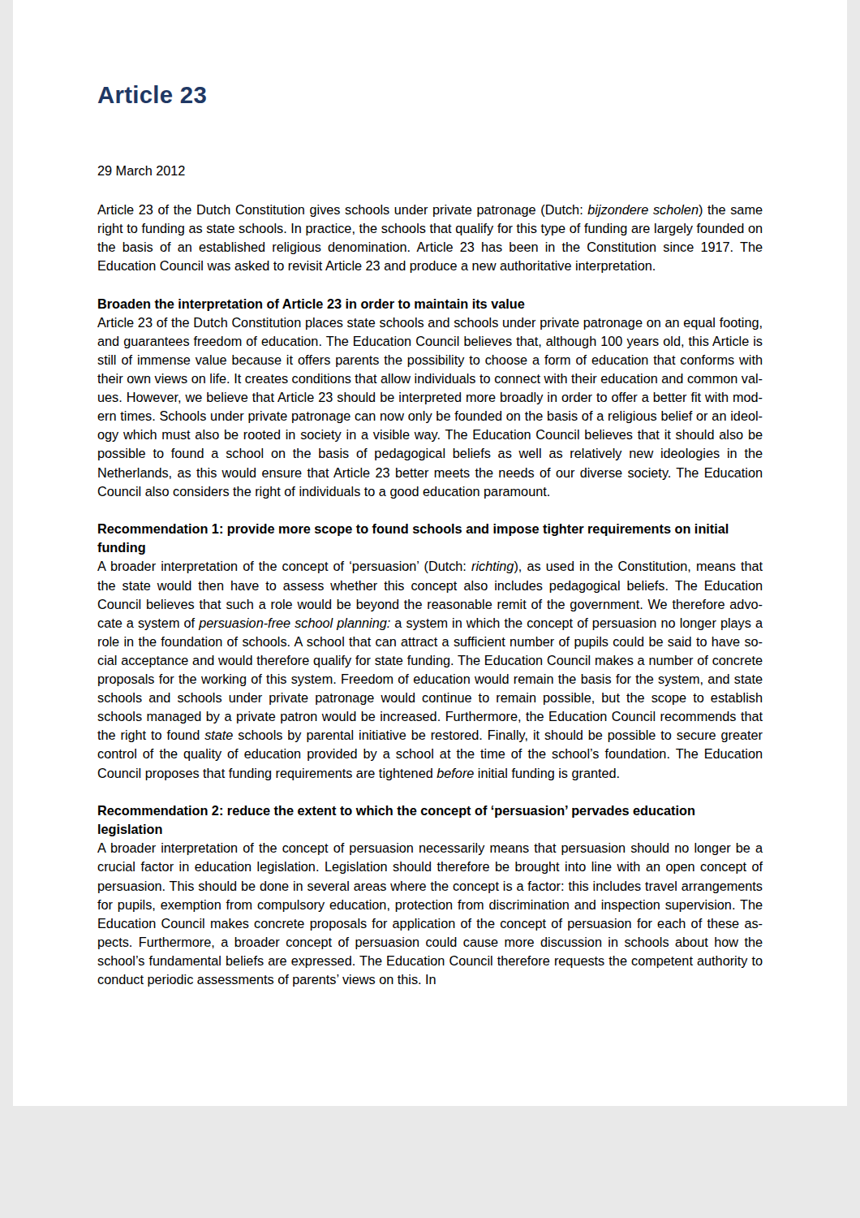Article 23
29 March 2012
Article 23 of the Dutch Constitution gives schools under private patronage (Dutch: bijzondere scholen) the same right to funding as state schools. In practice, the schools that qualify for this type of funding are largely founded on the basis of an established religious denomination. Article 23 has been in the Constitution since 1917. The Education Council was asked to revisit Article 23 and produce a new authoritative interpretation.
Broaden the interpretation of Article 23 in order to maintain its value
Article 23 of the Dutch Constitution places state schools and schools under private patronage on an equal footing, and guarantees freedom of education. The Education Council believes that, although 100 years old, this Article is still of immense value because it offers parents the possibility to choose a form of education that conforms with their own views on life. It creates conditions that allow individuals to connect with their education and common values. However, we believe that Article 23 should be interpreted more broadly in order to offer a better fit with modern times. Schools under private patronage can now only be founded on the basis of a religious belief or an ideology which must also be rooted in society in a visible way. The Education Council believes that it should also be possible to found a school on the basis of pedagogical beliefs as well as relatively new ideologies in the Netherlands, as this would ensure that Article 23 better meets the needs of our diverse society. The Education Council also considers the right of individuals to a good education paramount.
Recommendation 1: provide more scope to found schools and impose tighter requirements on initial funding
A broader interpretation of the concept of ‘persuasion’ (Dutch: richting), as used in the Constitution, means that the state would then have to assess whether this concept also includes pedagogical beliefs. The Education Council believes that such a role would be beyond the reasonable remit of the government. We therefore advocate a system of persuasion-free school planning: a system in which the concept of persuasion no longer plays a role in the foundation of schools. A school that can attract a sufficient number of pupils could be said to have social acceptance and would therefore qualify for state funding. The Education Council makes a number of concrete proposals for the working of this system. Freedom of education would remain the basis for the system, and state schools and schools under private patronage would continue to remain possible, but the scope to establish schools managed by a private patron would be increased. Furthermore, the Education Council recommends that the right to found state schools by parental initiative be restored. Finally, it should be possible to secure greater control of the quality of education provided by a school at the time of the school’s foundation. The Education Council proposes that funding requirements are tightened before initial funding is granted.
Recommendation 2: reduce the extent to which the concept of ‘persuasion’ pervades education legislation
A broader interpretation of the concept of persuasion necessarily means that persuasion should no longer be a crucial factor in education legislation. Legislation should therefore be brought into line with an open concept of persuasion. This should be done in several areas where the concept is a factor: this includes travel arrangements for pupils, exemption from compulsory education, protection from discrimination and inspection supervision. The Education Council makes concrete proposals for application of the concept of persuasion for each of these aspects. Furthermore, a broader concept of persuasion could cause more discussion in schools about how the school’s fundamental beliefs are expressed. The Education Council therefore requests the competent authority to conduct periodic assessments of parents’ views on this. In